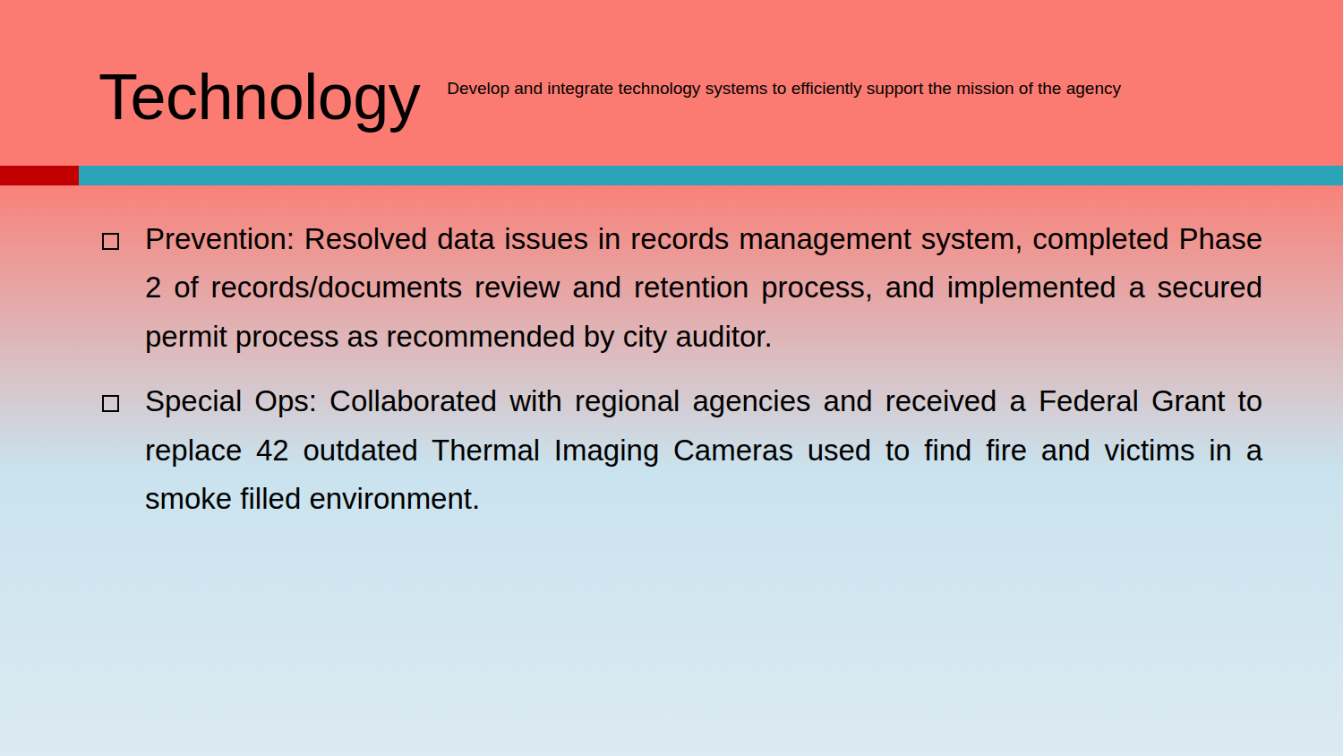Technology
Develop and integrate technology systems to efficiently support the mission of the agency
Prevention: Resolved data issues in records management system, completed Phase 2 of records/documents review and retention process, and implemented a secured permit process as recommended by city auditor.
Special Ops: Collaborated with regional agencies and received a Federal Grant to replace 42 outdated Thermal Imaging Cameras used to find fire and victims in a smoke filled environment.